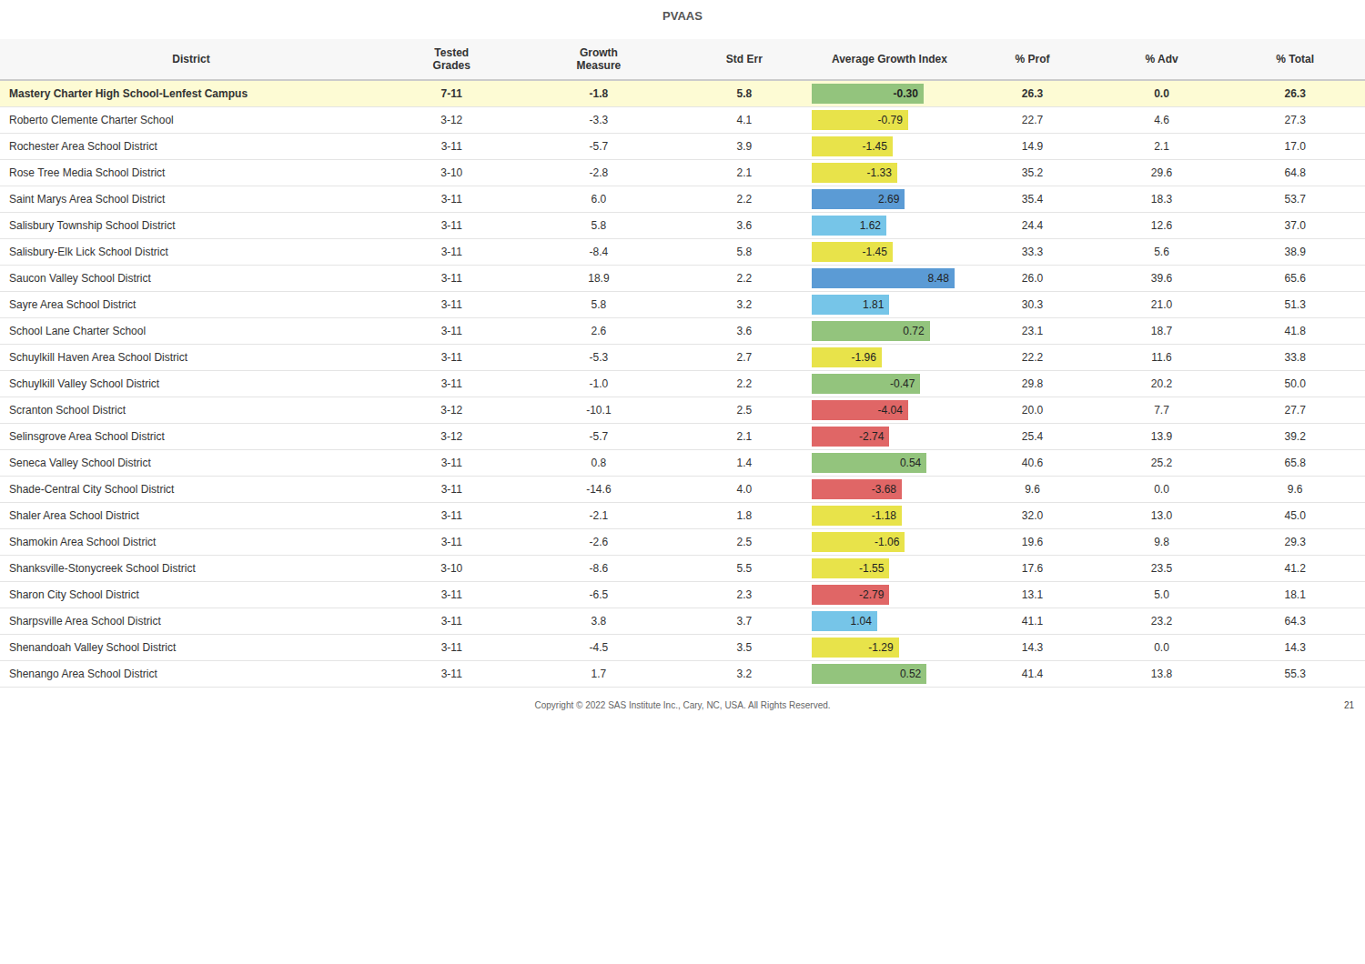PVAAS
| District | Tested Grades | Growth Measure | Std Err | Average Growth Index | % Prof | % Adv | % Total |
| --- | --- | --- | --- | --- | --- | --- | --- |
| Mastery Charter High School-Lenfest Campus | 7-11 | -1.8 | 5.8 | -0.30 | 26.3 | 0.0 | 26.3 |
| Roberto Clemente Charter School | 3-12 | -3.3 | 4.1 | -0.79 | 22.7 | 4.6 | 27.3 |
| Rochester Area School District | 3-11 | -5.7 | 3.9 | -1.45 | 14.9 | 2.1 | 17.0 |
| Rose Tree Media School District | 3-10 | -2.8 | 2.1 | -1.33 | 35.2 | 29.6 | 64.8 |
| Saint Marys Area School District | 3-11 | 6.0 | 2.2 | 2.69 | 35.4 | 18.3 | 53.7 |
| Salisbury Township School District | 3-11 | 5.8 | 3.6 | 1.62 | 24.4 | 12.6 | 37.0 |
| Salisbury-Elk Lick School District | 3-11 | -8.4 | 5.8 | -1.45 | 33.3 | 5.6 | 38.9 |
| Saucon Valley School District | 3-11 | 18.9 | 2.2 | 8.48 | 26.0 | 39.6 | 65.6 |
| Sayre Area School District | 3-11 | 5.8 | 3.2 | 1.81 | 30.3 | 21.0 | 51.3 |
| School Lane Charter School | 3-11 | 2.6 | 3.6 | 0.72 | 23.1 | 18.7 | 41.8 |
| Schuylkill Haven Area School District | 3-11 | -5.3 | 2.7 | -1.96 | 22.2 | 11.6 | 33.8 |
| Schuylkill Valley School District | 3-11 | -1.0 | 2.2 | -0.47 | 29.8 | 20.2 | 50.0 |
| Scranton School District | 3-12 | -10.1 | 2.5 | -4.04 | 20.0 | 7.7 | 27.7 |
| Selinsgrove Area School District | 3-12 | -5.7 | 2.1 | -2.74 | 25.4 | 13.9 | 39.2 |
| Seneca Valley School District | 3-11 | 0.8 | 1.4 | 0.54 | 40.6 | 25.2 | 65.8 |
| Shade-Central City School District | 3-11 | -14.6 | 4.0 | -3.68 | 9.6 | 0.0 | 9.6 |
| Shaler Area School District | 3-11 | -2.1 | 1.8 | -1.18 | 32.0 | 13.0 | 45.0 |
| Shamokin Area School District | 3-11 | -2.6 | 2.5 | -1.06 | 19.6 | 9.8 | 29.3 |
| Shanksville-Stonycreek School District | 3-10 | -8.6 | 5.5 | -1.55 | 17.6 | 23.5 | 41.2 |
| Sharon City School District | 3-11 | -6.5 | 2.3 | -2.79 | 13.1 | 5.0 | 18.1 |
| Sharpsville Area School District | 3-11 | 3.8 | 3.7 | 1.04 | 41.1 | 23.2 | 64.3 |
| Shenandoah Valley School District | 3-11 | -4.5 | 3.5 | -1.29 | 14.3 | 0.0 | 14.3 |
| Shenango Area School District | 3-11 | 1.7 | 3.2 | 0.52 | 41.4 | 13.8 | 55.3 |
Copyright © 2022 SAS Institute Inc., Cary, NC, USA. All Rights Reserved. 21